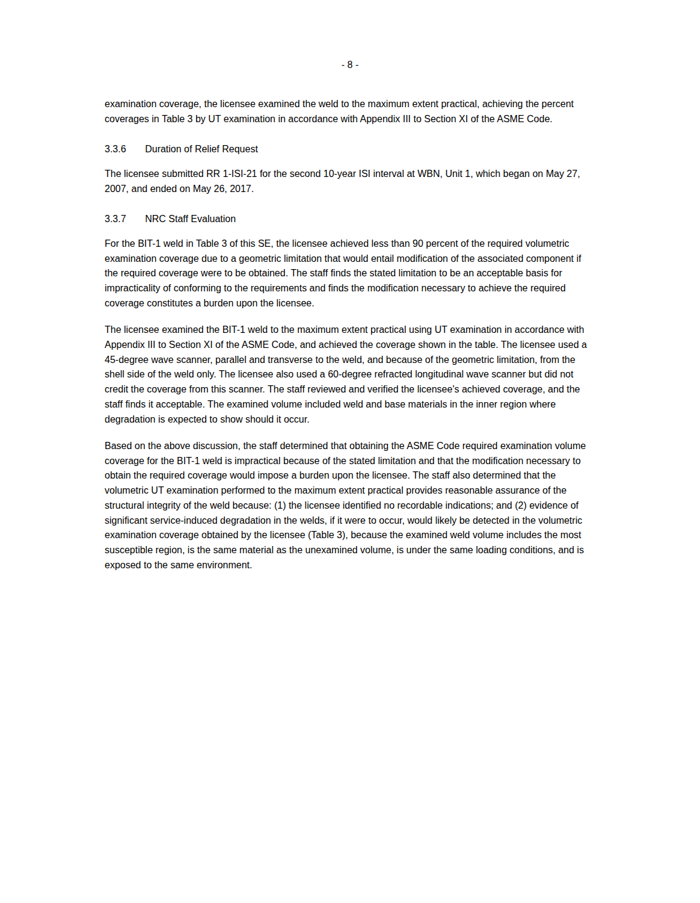- 8 -
examination coverage, the licensee examined the weld to the maximum extent practical, achieving the percent coverages in Table 3 by UT examination in accordance with Appendix III to Section XI of the ASME Code.
3.3.6 Duration of Relief Request
The licensee submitted RR 1-ISI-21 for the second 10-year ISI interval at WBN, Unit 1, which began on May 27, 2007, and ended on May 26, 2017.
3.3.7 NRC Staff Evaluation
For the BIT-1 weld in Table 3 of this SE, the licensee achieved less than 90 percent of the required volumetric examination coverage due to a geometric limitation that would entail modification of the associated component if the required coverage were to be obtained. The staff finds the stated limitation to be an acceptable basis for impracticality of conforming to the requirements and finds the modification necessary to achieve the required coverage constitutes a burden upon the licensee.
The licensee examined the BIT-1 weld to the maximum extent practical using UT examination in accordance with Appendix III to Section XI of the ASME Code, and achieved the coverage shown in the table. The licensee used a 45-degree wave scanner, parallel and transverse to the weld, and because of the geometric limitation, from the shell side of the weld only. The licensee also used a 60-degree refracted longitudinal wave scanner but did not credit the coverage from this scanner. The staff reviewed and verified the licensee's achieved coverage, and the staff finds it acceptable. The examined volume included weld and base materials in the inner region where degradation is expected to show should it occur.
Based on the above discussion, the staff determined that obtaining the ASME Code required examination volume coverage for the BIT-1 weld is impractical because of the stated limitation and that the modification necessary to obtain the required coverage would impose a burden upon the licensee. The staff also determined that the volumetric UT examination performed to the maximum extent practical provides reasonable assurance of the structural integrity of the weld because: (1) the licensee identified no recordable indications; and (2) evidence of significant service-induced degradation in the welds, if it were to occur, would likely be detected in the volumetric examination coverage obtained by the licensee (Table 3), because the examined weld volume includes the most susceptible region, is the same material as the unexamined volume, is under the same loading conditions, and is exposed to the same environment.